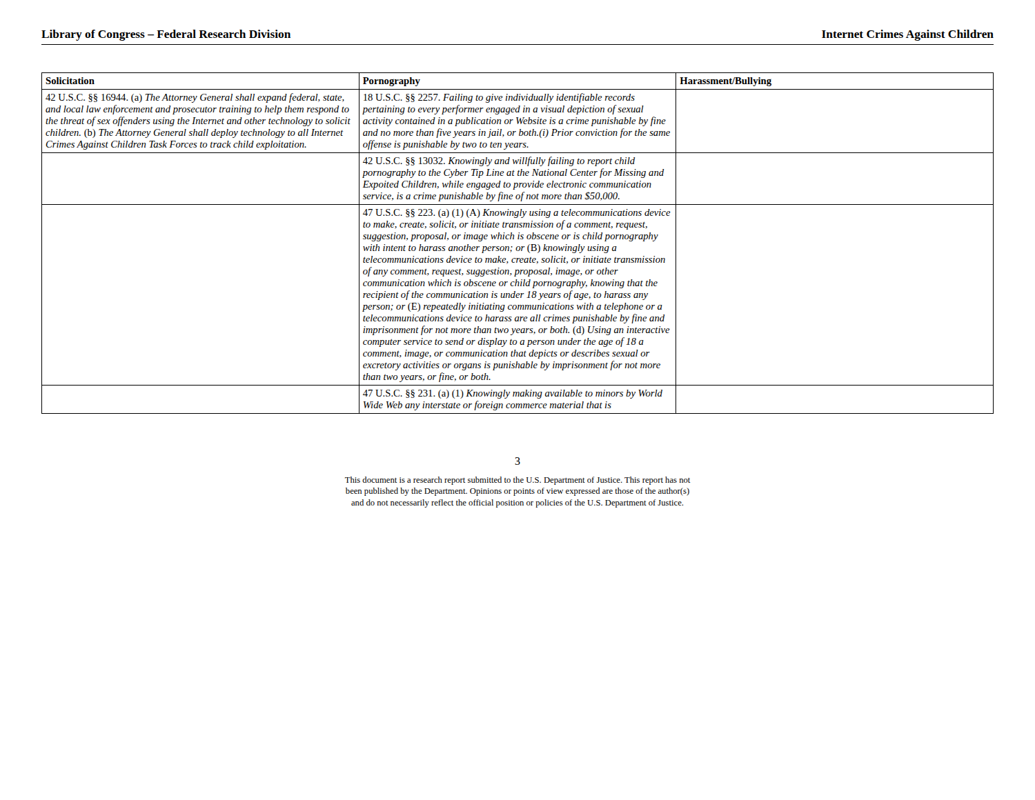Library of Congress – Federal Research Division Internet Crimes Against Children
| Solicitation | Pornography | Harassment/Bullying |
| --- | --- | --- |
| 42 U.S.C. §§ 16944. (a) The Attorney General shall expand federal, state, and local law enforcement and prosecutor training to help them respond to the threat of sex offenders using the Internet and other technology to solicit children. (b) The Attorney General shall deploy technology to all Internet Crimes Against Children Task Forces to track child exploitation. | 18 U.S.C. §§ 2257. Failing to give individually identifiable records pertaining to every performer engaged in a visual depiction of sexual activity contained in a publication or Website is a crime punishable by fine and no more than five years in jail, or both.(i) Prior conviction for the same offense is punishable by two to ten years. | |
| | 42 U.S.C. §§ 13032. Knowingly and willfully failing to report child pornography to the Cyber Tip Line at the National Center for Missing and Expoited Children, while engaged to provide electronic communication service, is a crime punishable by fine of not more than $50,000. | |
| | 47 U.S.C. §§ 223. (a) (1) (A) Knowingly using a telecommunications device to make, create, solicit, or initiate transmission of a comment, request, suggestion, proposal, or image which is obscene or is child pornography with intent to harass another person; or (B) knowingly using a telecommunications device to make, create, solicit, or initiate transmission of any comment, request, suggestion, proposal, image, or other communication which is obscene or child pornography, knowing that the recipient of the communication is under 18 years of age, to harass any person; or (E) repeatedly initiating communications with a telephone or a telecommunications device to harass are all crimes punishable by fine and imprisonment for not more than two years, or both. (d) Using an interactive computer service to send or display to a person under the age of 18 a comment, image, or communication that depicts or describes sexual or excretory activities or organs is punishable by imprisonment for not more than two years, or fine, or both. | |
| | 47 U.S.C. §§ 231. (a) (1) Knowingly making available to minors by World Wide Web any interstate or foreign commerce material that is | |
3
This document is a research report submitted to the U.S. Department of Justice. This report has not
been published by the Department. Opinions or points of view expressed are those of the author(s)
and do not necessarily reflect the official position or policies of the U.S. Department of Justice.